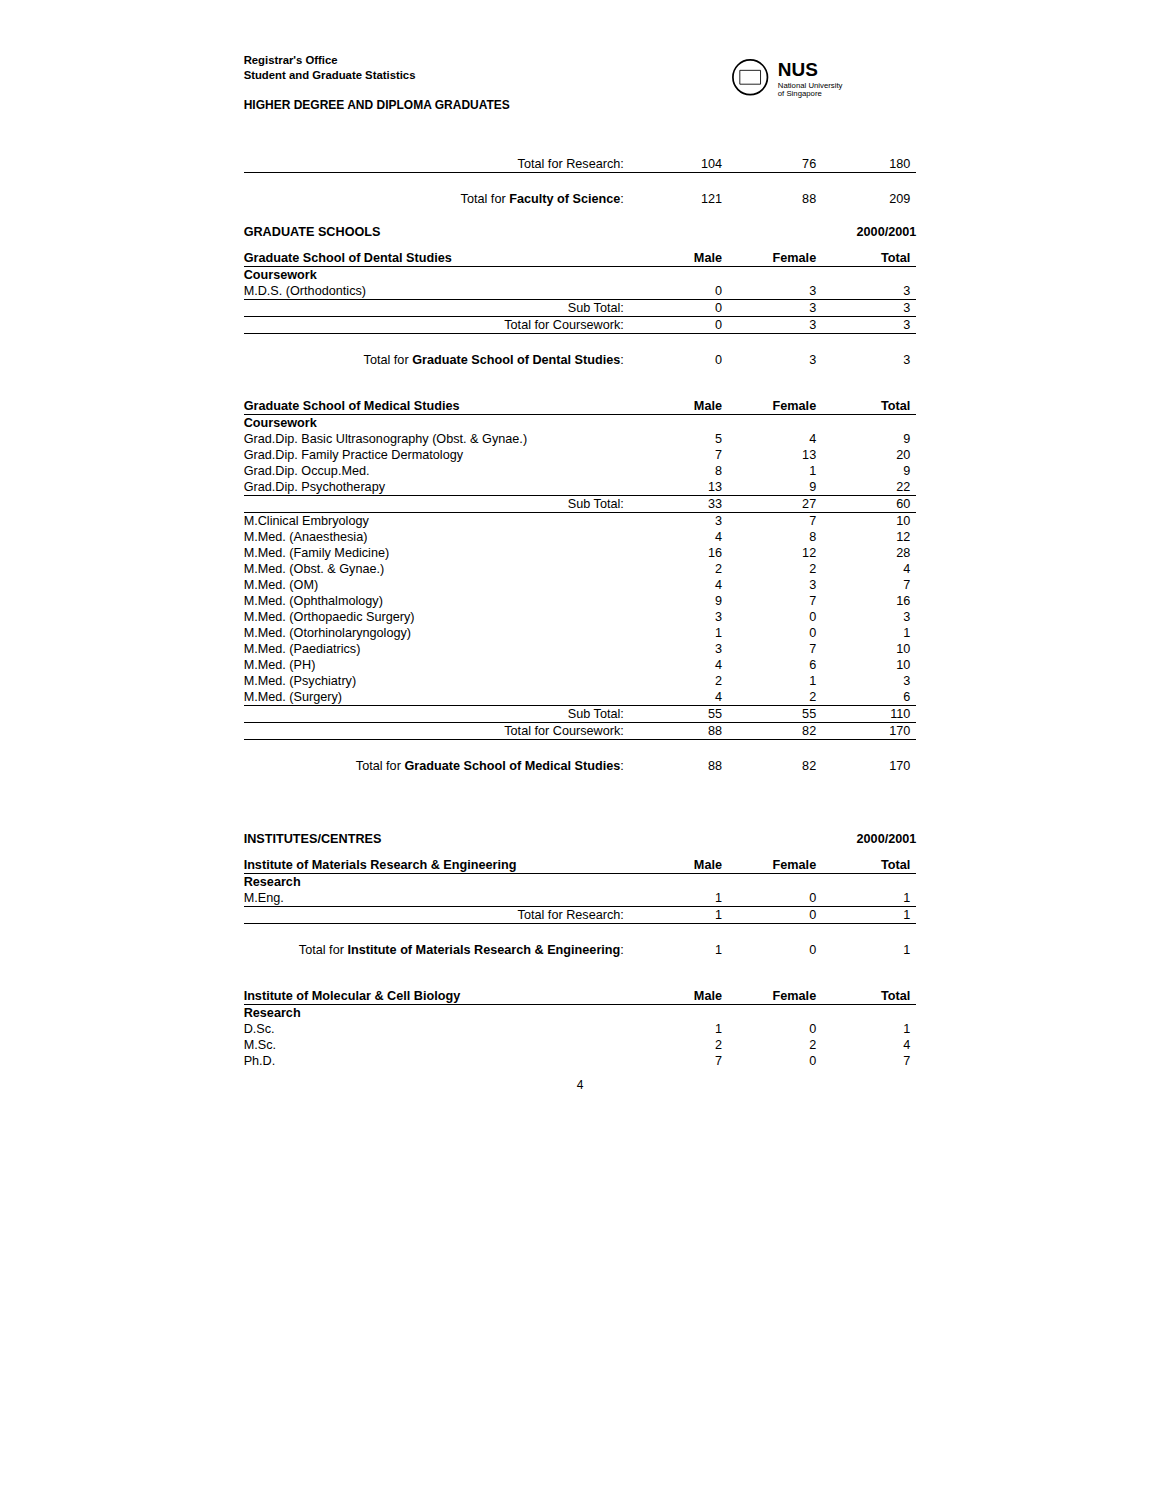Registrar's Office
Student and Graduate Statistics
HIGHER DEGREE AND DIPLOMA GRADUATES
| Total for Research: | 104 | 76 | 180 |
| Total for Faculty of Science : | 121 | 88 | 209 |
| GRADUATE SCHOOLS | 2000/2001 |
| Graduate School of Dental Studies | Male | Female | Total |
| Coursework | | | |
| M.D.S. (Orthodontics) | 0 | 3 | 3 |
| Sub Total: | 0 | 3 | 3 |
| Total for Coursework: | 0 | 3 | 3 |
| Total for Graduate School of Dental Studies : | 0 | 3 | 3 |
| Graduate School of Medical Studies | Male | Female | Total |
| Coursework | | | |
| Grad.Dip. Basic Ultrasonography (Obst. & Gynae.) | 5 | 4 | 9 |
| Grad.Dip. Family Practice Dermatology | 7 | 13 | 20 |
| Grad.Dip. Occup.Med. | 8 | 1 | 9 |
| Grad.Dip. Psychotherapy | 13 | 9 | 22 |
| Sub Total: | 33 | 27 | 60 |
| M.Clinical Embryology | 3 | 7 | 10 |
| M.Med. (Anaesthesia) | 4 | 8 | 12 |
| M.Med. (Family Medicine) | 16 | 12 | 28 |
| M.Med. (Obst. & Gynae.) | 2 | 2 | 4 |
| M.Med. (OM) | 4 | 3 | 7 |
| M.Med. (Ophthalmology) | 9 | 7 | 16 |
| M.Med. (Orthopaedic Surgery) | 3 | 0 | 3 |
| M.Med. (Otorhinolaryngology) | 1 | 0 | 1 |
| M.Med. (Paediatrics) | 3 | 7 | 10 |
| M.Med. (PH) | 4 | 6 | 10 |
| M.Med. (Psychiatry) | 2 | 1 | 3 |
| M.Med. (Surgery) | 4 | 2 | 6 |
| Sub Total: | 55 | 55 | 110 |
| Total for Coursework: | 88 | 82 | 170 |
| Total for Graduate School of Medical Studies : | 88 | 82 | 170 |
| INSTITUTES/CENTRES | 2000/2001 |
| Institute of Materials Research & Engineering | Male | Female | Total |
| Research | | | |
| M.Eng. | 1 | 0 | 1 |
| Total for Research: | 1 | 0 | 1 |
| Total for Institute of Materials Research & Engineering : | 1 | 0 | 1 |
| Institute of Molecular & Cell Biology | Male | Female | Total |
| Research | | | |
| D.Sc. | 1 | 0 | 1 |
| M.Sc. | 2 | 2 | 4 |
| Ph.D. | 7 | 0 | 7 |
4